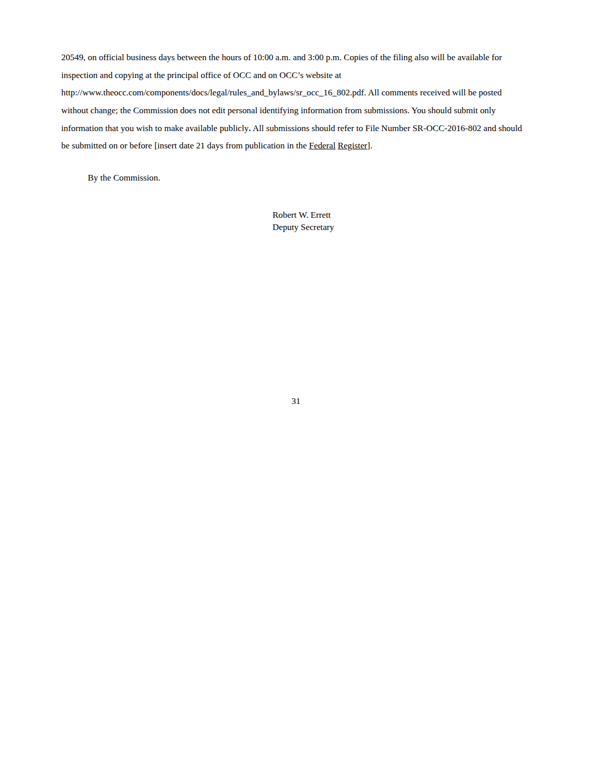20549, on official business days between the hours of 10:00 a.m. and 3:00 p.m. Copies of the filing also will be available for inspection and copying at the principal office of OCC and on OCC’s website at http://www.theocc.com/components/docs/legal/rules_and_bylaws/sr_occ_16_802.pdf. All comments received will be posted without change; the Commission does not edit personal identifying information from submissions. You should submit only information that you wish to make available publicly. All submissions should refer to File Number SR-OCC-2016-802 and should be submitted on or before [insert date 21 days from publication in the Federal Register].
By the Commission.
Robert W. Errett
Deputy Secretary
31